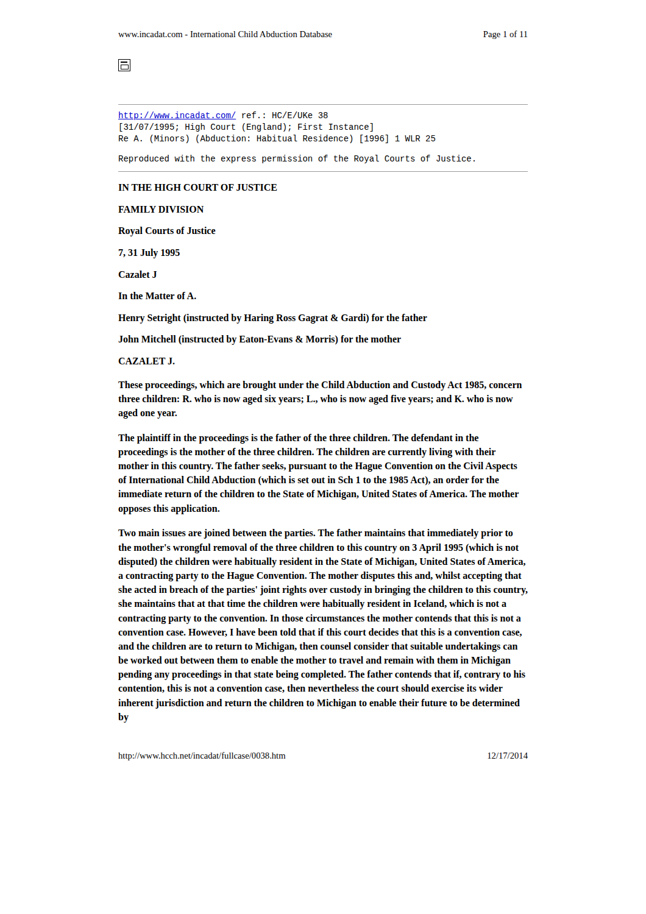www.incadat.com - International Child Abduction Database Page 1 of 11
http://www.incadat.com/ ref.: HC/E/UKe 38
[31/07/1995; High Court (England); First Instance]
Re A. (Minors) (Abduction: Habitual Residence) [1996] 1 WLR 25
Reproduced with the express permission of the Royal Courts of Justice.
IN THE HIGH COURT OF JUSTICE
FAMILY DIVISION
Royal Courts of Justice
7, 31 July 1995
Cazalet J
In the Matter of A.
Henry Setright (instructed by Haring Ross Gagrat & Gardi) for the father
John Mitchell (instructed by Eaton-Evans & Morris) for the mother
CAZALET J.
These proceedings, which are brought under the Child Abduction and Custody Act 1985, concern three children: R. who is now aged six years; L., who is now aged five years; and K. who is now aged one year.
The plaintiff in the proceedings is the father of the three children. The defendant in the proceedings is the mother of the three children. The children are currently living with their mother in this country. The father seeks, pursuant to the Hague Convention on the Civil Aspects of International Child Abduction (which is set out in Sch 1 to the 1985 Act), an order for the immediate return of the children to the State of Michigan, United States of America. The mother opposes this application.
Two main issues are joined between the parties. The father maintains that immediately prior to the mother's wrongful removal of the three children to this country on 3 April 1995 (which is not disputed) the children were habitually resident in the State of Michigan, United States of America, a contracting party to the Hague Convention. The mother disputes this and, whilst accepting that she acted in breach of the parties' joint rights over custody in bringing the children to this country, she maintains that at that time the children were habitually resident in Iceland, which is not a contracting party to the convention. In those circumstances the mother contends that this is not a convention case. However, I have been told that if this court decides that this is a convention case, and the children are to return to Michigan, then counsel consider that suitable undertakings can be worked out between them to enable the mother to travel and remain with them in Michigan pending any proceedings in that state being completed. The father contends that if, contrary to his contention, this is not a convention case, then nevertheless the court should exercise its wider inherent jurisdiction and return the children to Michigan to enable their future to be determined by
http://www.hcch.net/incadat/fullcase/0038.htm 12/17/2014